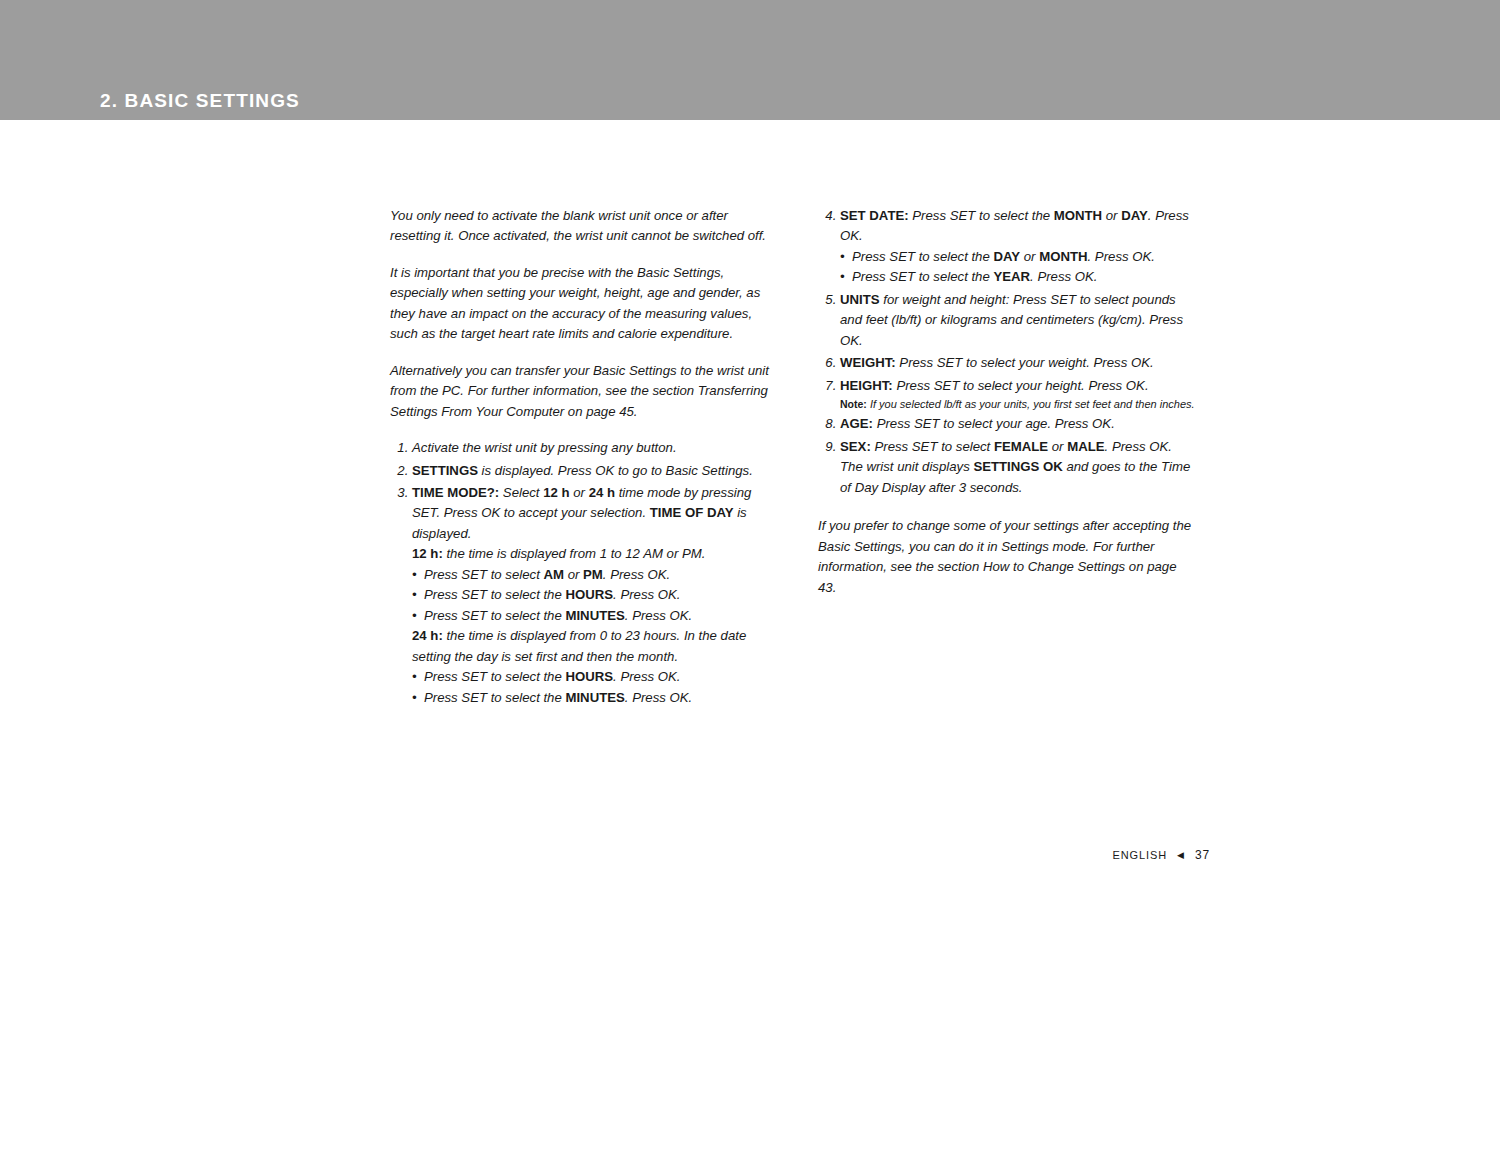2. BASIC SETTINGS
You only need to activate the blank wrist unit once or after resetting it. Once activated, the wrist unit cannot be switched off.
It is important that you be precise with the Basic Settings, especially when setting your weight, height, age and gender, as they have an impact on the accuracy of the measuring values, such as the target heart rate limits and calorie expenditure.
Alternatively you can transfer your Basic Settings to the wrist unit from the PC. For further information, see the section Transferring Settings From Your Computer on page 45.
Activate the wrist unit by pressing any button.
SETTINGS is displayed. Press OK to go to Basic Settings.
TIME MODE?: Select 12 h or 24 h time mode by pressing SET. Press OK to accept your selection. TIME OF DAY is displayed.
12 h: the time is displayed from 1 to 12 AM or PM.
Press SET to select AM or PM. Press OK.
Press SET to select the HOURS. Press OK.
Press SET to select the MINUTES. Press OK.
24 h: the time is displayed from 0 to 23 hours. In the date setting the day is set first and then the month.
Press SET to select the HOURS. Press OK.
Press SET to select the MINUTES. Press OK.
SET DATE: Press SET to select the MONTH or DAY. Press OK.
Press SET to select the DAY or MONTH. Press OK.
Press SET to select the YEAR. Press OK.
UNITS for weight and height: Press SET to select pounds and feet (lb/ft) or kilograms and centimeters (kg/cm). Press OK.
WEIGHT: Press SET to select your weight. Press OK.
HEIGHT: Press SET to select your height. Press OK.
Note: If you selected lb/ft as your units, you first set feet and then inches.
AGE: Press SET to select your age. Press OK.
SEX: Press SET to select FEMALE or MALE. Press OK. The wrist unit displays SETTINGS OK and goes to the Time of Day Display after 3 seconds.
If you prefer to change some of your settings after accepting the Basic Settings, you can do it in Settings mode. For further information, see the section How to Change Settings on page 43.
ENGLISH ◀ 37